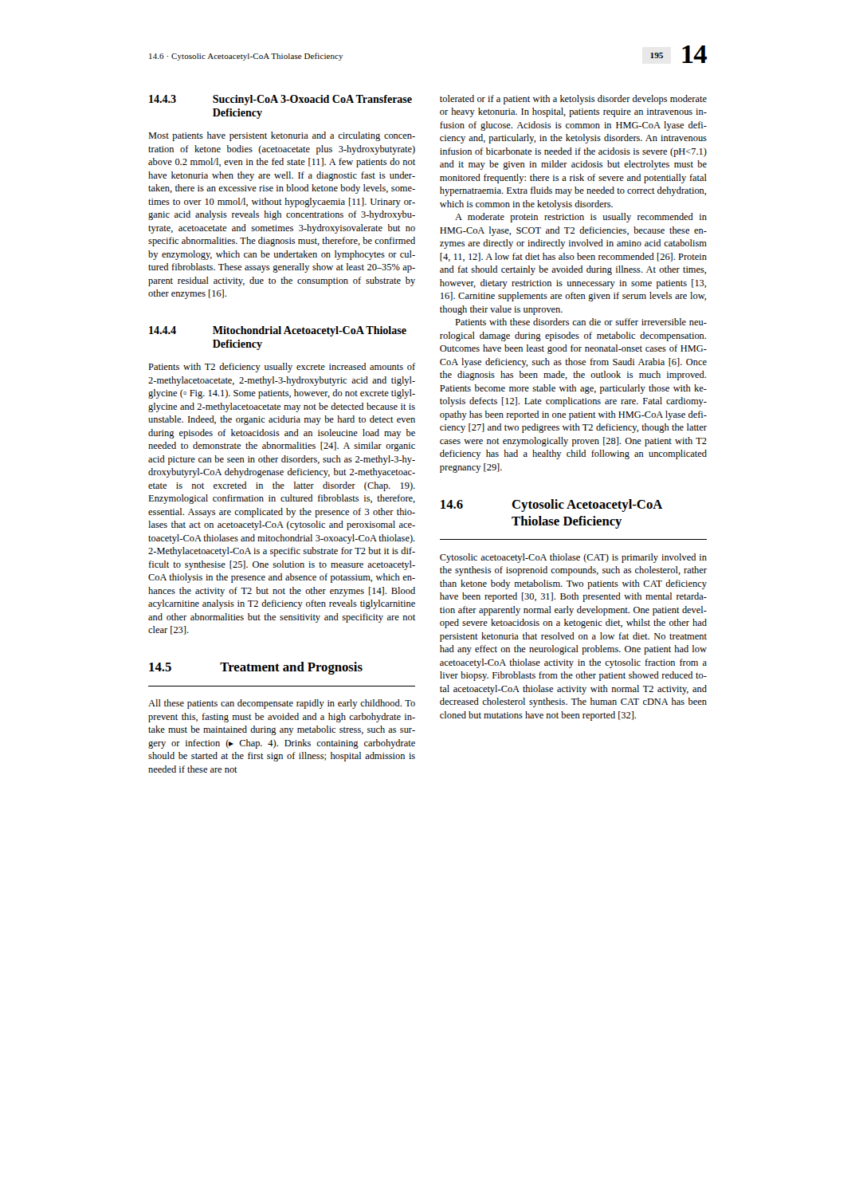14.6 · Cytosolic Acetoacetyl-CoA Thiolase Deficiency
195
14
14.4.3 Succinyl-CoA 3-Oxoacid CoA Transferase Deficiency
Most patients have persistent ketonuria and a circulating concentration of ketone bodies (acetoacetate plus 3-hydroxybutyrate) above 0.2 mmol/l, even in the fed state [11]. A few patients do not have ketonuria when they are well. If a diagnostic fast is undertaken, there is an excessive rise in blood ketone body levels, sometimes to over 10 mmol/l, without hypoglycaemia [11]. Urinary organic acid analysis reveals high concentrations of 3-hydroxybutyrate, acetoacetate and sometimes 3-hydroxyisovalerate but no specific abnormalities. The diagnosis must, therefore, be confirmed by enzymology, which can be undertaken on lymphocytes or cultured fibroblasts. These assays generally show at least 20–35% apparent residual activity, due to the consumption of substrate by other enzymes [16].
14.4.4 Mitochondrial Acetoacetyl-CoA Thiolase Deficiency
Patients with T2 deficiency usually excrete increased amounts of 2-methylacetoacetate, 2-methyl-3-hydroxybutyric acid and tiglylglycine (▫ Fig. 14.1). Some patients, however, do not excrete tiglylglycine and 2-methylacetoacetate may not be detected because it is unstable. Indeed, the organic aciduria may be hard to detect even during episodes of ketoacidosis and an isoleucine load may be needed to demonstrate the abnormalities [24]. A similar organic acid picture can be seen in other disorders, such as 2-methyl-3-hydroxybutyryl-CoA dehydrogenase deficiency, but 2-methyacetoacetate is not excreted in the latter disorder (Chap. 19). Enzymological confirmation in cultured fibroblasts is, therefore, essential. Assays are complicated by the presence of 3 other thiolases that act on acetoacetyl-CoA (cytosolic and peroxisomal acetoacetyl-CoA thiolases and mitochondrial 3-oxoacyl-CoA thiolase). 2-Methylacetoacetyl-CoA is a specific substrate for T2 but it is difficult to synthesise [25]. One solution is to measure acetoacetyl-CoA thiolysis in the presence and absence of potassium, which enhances the activity of T2 but not the other enzymes [14]. Blood acylcarnitine analysis in T2 deficiency often reveals tiglylcarnitine and other abnormalities but the sensitivity and specificity are not clear [23].
14.5 Treatment and Prognosis
All these patients can decompensate rapidly in early childhood. To prevent this, fasting must be avoided and a high carbohydrate intake must be maintained during any metabolic stress, such as surgery or infection (▸ Chap. 4). Drinks containing carbohydrate should be started at the first sign of illness; hospital admission is needed if these are not
tolerated or if a patient with a ketolysis disorder develops moderate or heavy ketonuria. In hospital, patients require an intravenous infusion of glucose. Acidosis is common in HMG-CoA lyase deficiency and, particularly, in the ketolysis disorders. An intravenous infusion of bicarbonate is needed if the acidosis is severe (pH<7.1) and it may be given in milder acidosis but electrolytes must be monitored frequently: there is a risk of severe and potentially fatal hypernatraemia. Extra fluids may be needed to correct dehydration, which is common in the ketolysis disorders.
A moderate protein restriction is usually recommended in HMG-CoA lyase, SCOT and T2 deficiencies, because these enzymes are directly or indirectly involved in amino acid catabolism [4, 11, 12]. A low fat diet has also been recommended [26]. Protein and fat should certainly be avoided during illness. At other times, however, dietary restriction is unnecessary in some patients [13, 16]. Carnitine supplements are often given if serum levels are low, though their value is unproven.
Patients with these disorders can die or suffer irreversible neurological damage during episodes of metabolic decompensation. Outcomes have been least good for neonatal-onset cases of HMG-CoA lyase deficiency, such as those from Saudi Arabia [6]. Once the diagnosis has been made, the outlook is much improved. Patients become more stable with age, particularly those with ketolysis defects [12]. Late complications are rare. Fatal cardiomyopathy has been reported in one patient with HMG-CoA lyase deficiency [27] and two pedigrees with T2 deficiency, though the latter cases were not enzymologically proven [28]. One patient with T2 deficiency has had a healthy child following an uncomplicated pregnancy [29].
14.6 Cytosolic Acetoacetyl-CoA Thiolase Deficiency
Cytosolic acetoacetyl-CoA thiolase (CAT) is primarily involved in the synthesis of isoprenoid compounds, such as cholesterol, rather than ketone body metabolism. Two patients with CAT deficiency have been reported [30, 31]. Both presented with mental retardation after apparently normal early development. One patient developed severe ketoacidosis on a ketogenic diet, whilst the other had persistent ketonuria that resolved on a low fat diet. No treatment had any effect on the neurological problems. One patient had low acetoacetyl-CoA thiolase activity in the cytosolic fraction from a liver biopsy. Fibroblasts from the other patient showed reduced total acetoacetyl-CoA thiolase activity with normal T2 activity, and decreased cholesterol synthesis. The human CAT cDNA has been cloned but mutations have not been reported [32].